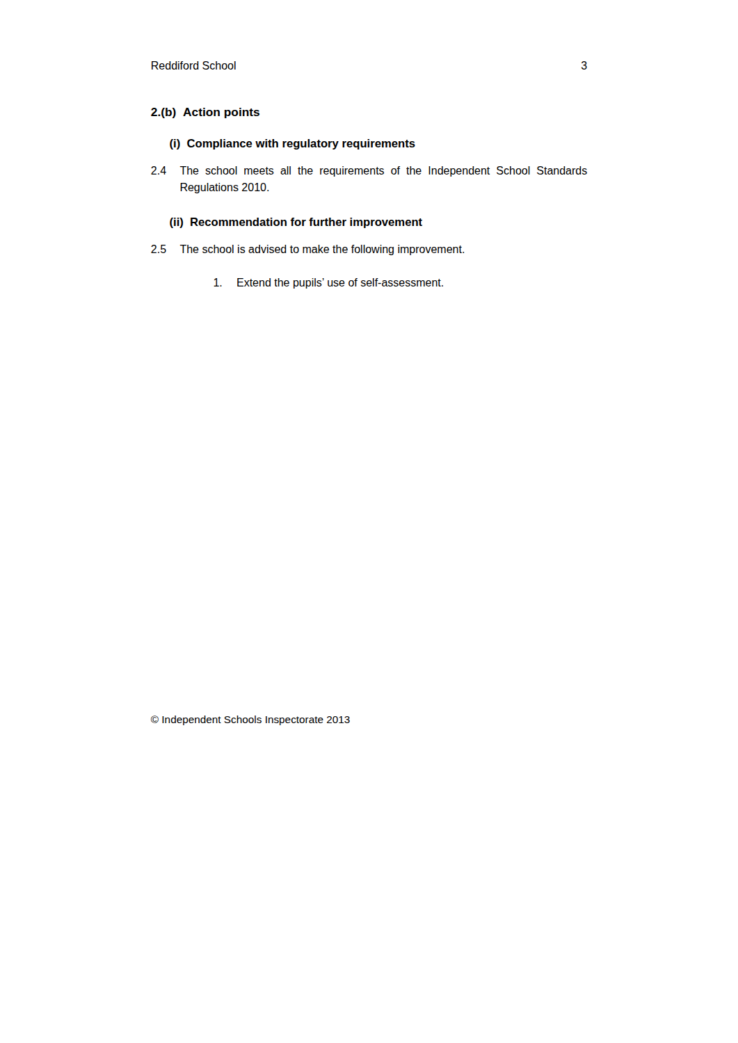Reddiford School 3
2.(b) Action points
(i) Compliance with regulatory requirements
2.4
The school meets all the requirements of the Independent School Standards Regulations 2010.
(ii) Recommendation for further improvement
2.5
The school is advised to make the following improvement.
1. Extend the pupils’ use of self-assessment.
© Independent Schools Inspectorate 2013